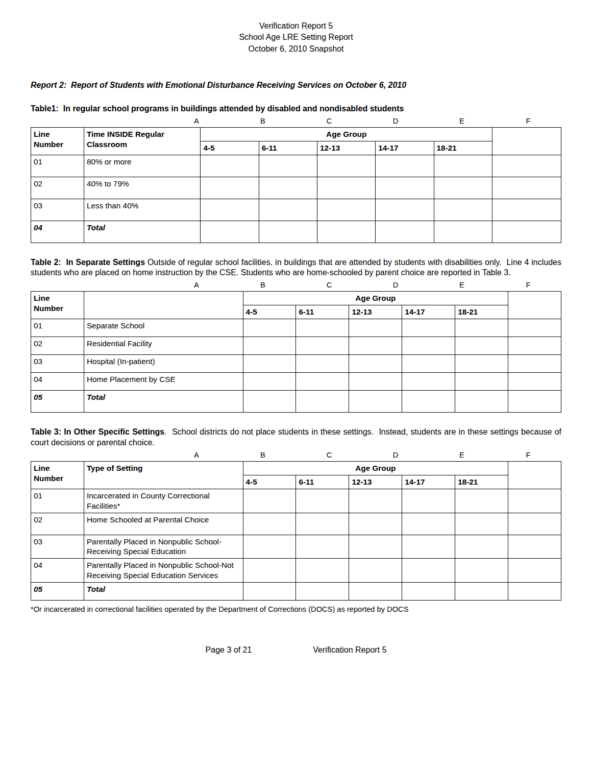Verification Report 5
School Age LRE Setting Report
October 6, 2010 Snapshot
Report 2: Report of Students with Emotional Disturbance Receiving Services on October 6, 2010
Table1: In regular school programs in buildings attended by disabled and nondisabled students
ABCDEF
| Line Number | Time INSIDE Regular Classroom | Age Group | |
| --- | --- | --- | --- |
| 4-5 | 6-11 | 12-13 | 14-17 | 18-21 |
| 01 | 80% or more | | | | | | |
| 02 | 40% to 79% | | | | | | |
| 03 | Less than 40% | | | | | | |
| 04 | Total | | | | | | |
Table 2: In Separate Settings Outside of regular school facilities, in buildings that are attended by students with disabilities only. Line 4 includes students who are placed on home instruction by the CSE. Students who are home-schooled by parent choice are reported in Table 3.
ABCDEF
| Line Number | | Age Group | |
| --- | --- | --- | --- |
| 4-5 | 6-11 | 12-13 | 14-17 | 18-21 |
| 01 | Separate School | | | | | | |
| 02 | Residential Facility | | | | | | |
| 03 | Hospital (In-patient) | | | | | | |
| 04 | Home Placement by CSE | | | | | | |
| 05 | Total | | | | | | |
Table 3: In Other Specific Settings. School districts do not place students in these settings. Instead, students are in these settings because of court decisions or parental choice.
ABCDEF
| Line Number | Type of Setting | Age Group | |
| --- | --- | --- | --- |
| 4-5 | 6-11 | 12-13 | 14-17 | 18-21 |
| 01 | Incarcerated in County Correctional Facilities* | | | | | | |
| 02 | Home Schooled at Parental Choice | | | | | | |
| 03 | Parentally Placed in Nonpublic School-Receiving Special Education | | | | | | |
| 04 | Parentally Placed in Nonpublic School-Not Receiving Special Education Services | | | | | | |
| 05 | Total | | | | | | |
*Or incarcerated in correctional facilities operated by the Department of Corrections (DOCS) as reported by DOCS
Page 3 of 21 Verification Report 5